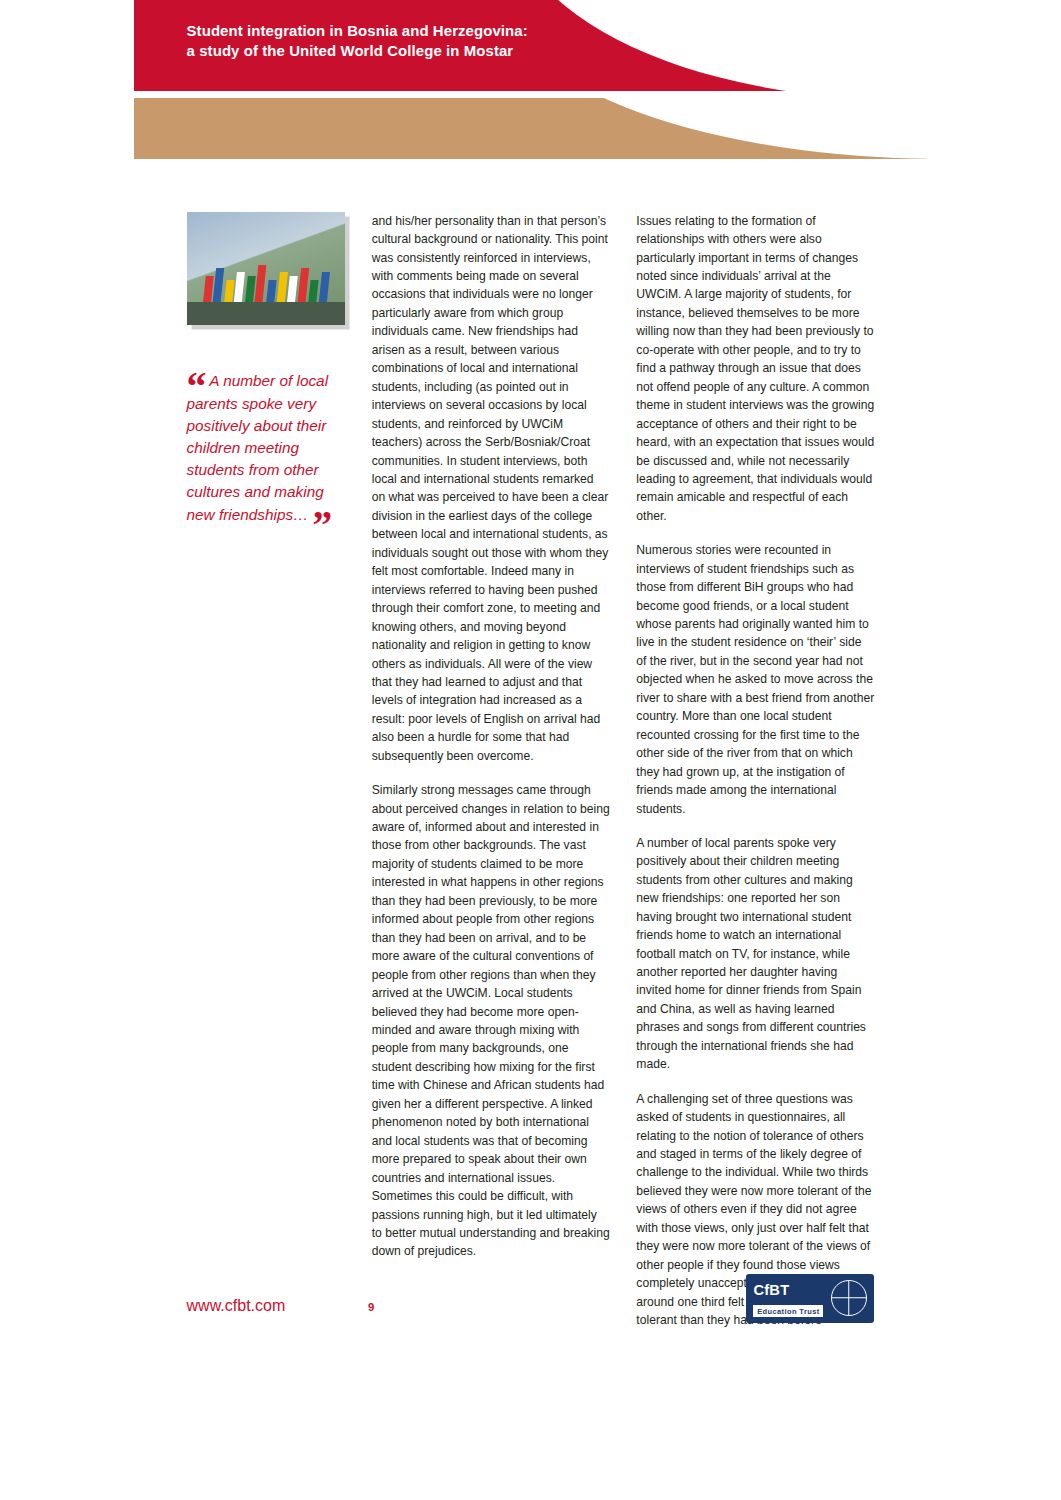Student integration in Bosnia and Herzegovina:
a study of the United World College in Mostar
“A number of local parents spoke very positively about their children meeting students from other cultures and making new friendships…”
and his/her personality than in that person’s cultural background or nationality. This point was consistently reinforced in interviews, with comments being made on several occasions that individuals were no longer particularly aware from which group individuals came. New friendships had arisen as a result, between various combinations of local and international students, including (as pointed out in interviews on several occasions by local students, and reinforced by UWCiM teachers) across the Serb/Bosniak/Croat communities. In student interviews, both local and international students remarked on what was perceived to have been a clear division in the earliest days of the college between local and international students, as individuals sought out those with whom they felt most comfortable. Indeed many in interviews referred to having been pushed through their comfort zone, to meeting and knowing others, and moving beyond nationality and religion in getting to know others as individuals. All were of the view that they had learned to adjust and that levels of integration had increased as a result: poor levels of English on arrival had also been a hurdle for some that had subsequently been overcome.
Similarly strong messages came through about perceived changes in relation to being aware of, informed about and interested in those from other backgrounds. The vast majority of students claimed to be more interested in what happens in other regions than they had been previously, to be more informed about people from other regions than they had been on arrival, and to be more aware of the cultural conventions of people from other regions than when they arrived at the UWCiM. Local students believed they had become more open-minded and aware through mixing with people from many backgrounds, one student describing how mixing for the first time with Chinese and African students had given her a different perspective. A linked phenomenon noted by both international and local students was that of becoming more prepared to speak about their own countries and international issues. Sometimes this could be difficult, with passions running high, but it led ultimately to better mutual understanding and breaking down of prejudices.
Issues relating to the formation of relationships with others were also particularly important in terms of changes noted since individuals’ arrival at the UWCiM. A large majority of students, for instance, believed themselves to be more willing now than they had been previously to co-operate with other people, and to try to find a pathway through an issue that does not offend people of any culture. A common theme in student interviews was the growing acceptance of others and their right to be heard, with an expectation that issues would be discussed and, while not necessarily leading to agreement, that individuals would remain amicable and respectful of each other.
Numerous stories were recounted in interviews of student friendships such as those from different BiH groups who had become good friends, or a local student whose parents had originally wanted him to live in the student residence on ‘their’ side of the river, but in the second year had not objected when he asked to move across the river to share with a best friend from another country. More than one local student recounted crossing for the first time to the other side of the river from that on which they had grown up, at the instigation of friends made among the international students.
A number of local parents spoke very positively about their children meeting students from other cultures and making new friendships: one reported her son having brought two international student friends home to watch an international football match on TV, for instance, while another reported her daughter having invited home for dinner friends from Spain and China, as well as having learned phrases and songs from different countries through the international friends she had made.
A challenging set of three questions was asked of students in questionnaires, all relating to the notion of tolerance of others and staged in terms of the likely degree of challenge to the individual. While two thirds believed they were now more tolerant of the views of others even if they did not agree with those views, only just over half felt that they were now more tolerant of the views of other people if they found those views completely unacceptable, and as few as around one third felt they were now more tolerant than they had been before
www.cfbt.com
9
CfBT
Education Trust